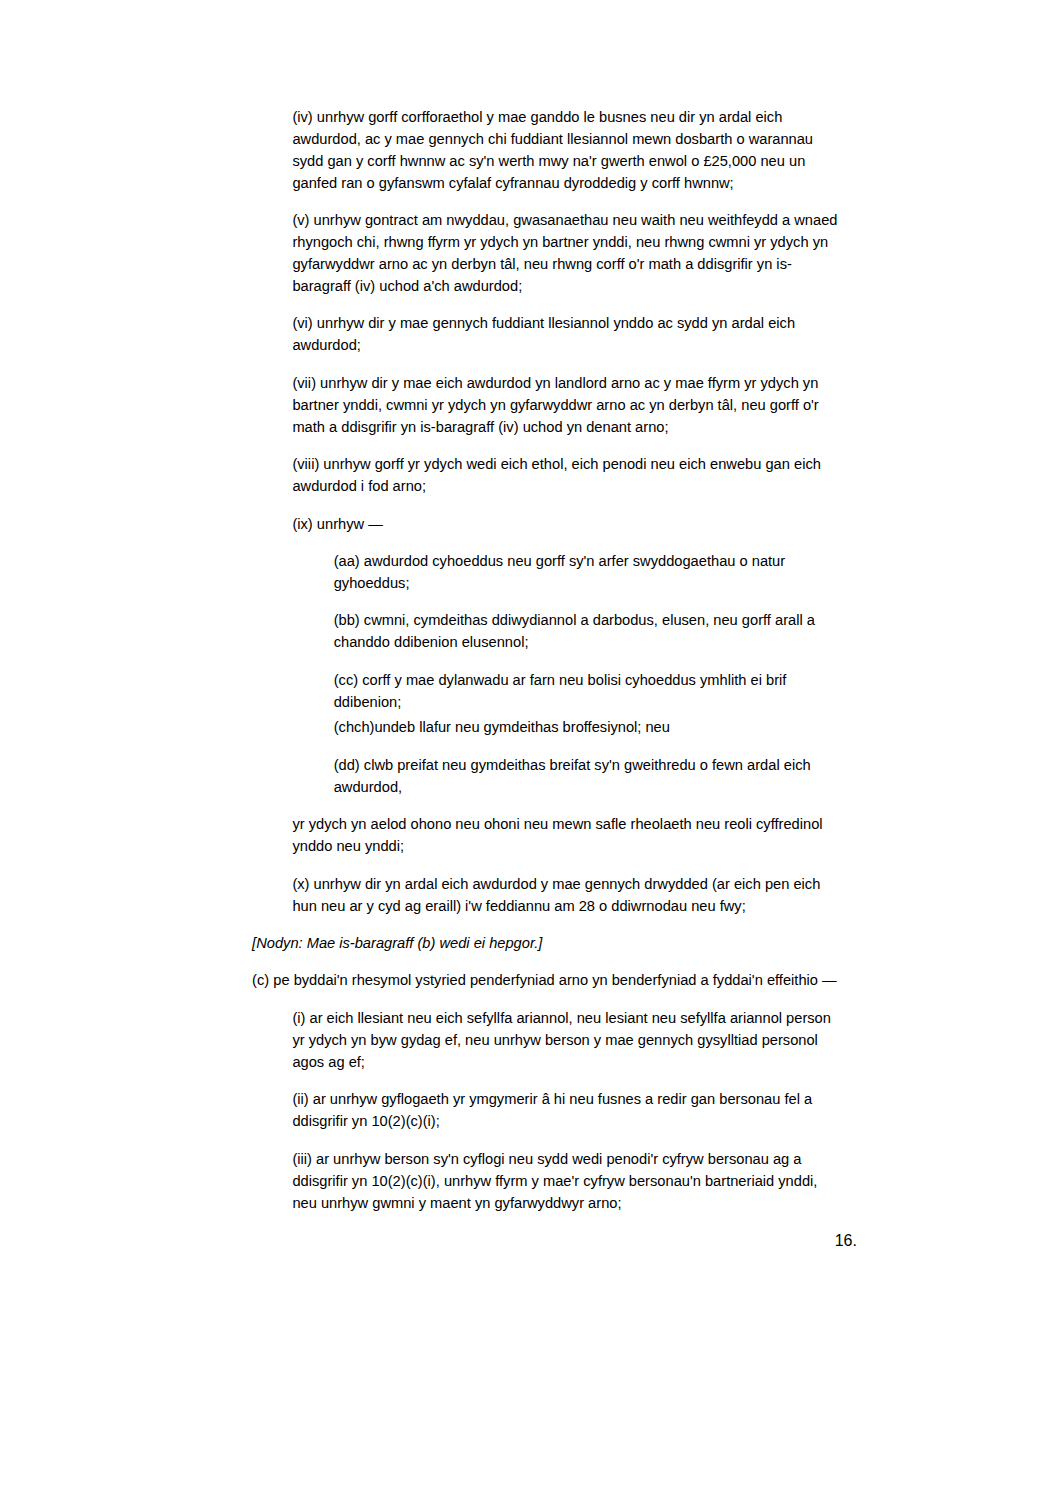(iv) unrhyw gorff corfforaethol y mae ganddo le busnes neu dir yn ardal eich awdurdod, ac y mae gennych chi fuddiant llesiannol mewn dosbarth o warannau sydd gan y corff hwnnw ac sy'n werth mwy na'r gwerth enwol o £25,000 neu un ganfed ran o gyfanswm cyfalaf cyfrannau dyroddedig y corff hwnnw;
(v) unrhyw gontract am nwyddau, gwasanaethau neu waith neu weithfeydd a wnaed rhyngoch chi, rhwng ffyrm yr ydych yn bartner ynddi, neu rhwng cwmni yr ydych yn gyfarwyddwr arno ac yn derbyn tâl, neu rhwng corff o'r math a ddisgrifir yn is-baragraff (iv) uchod a'ch awdurdod;
(vi) unrhyw dir y mae gennych fuddiant llesiannol ynddo ac sydd yn ardal eich awdurdod;
(vii) unrhyw dir y mae eich awdurdod yn landlord arno ac y mae ffyrm yr ydych yn bartner ynddi, cwmni yr ydych yn gyfarwyddwr arno ac yn derbyn tâl, neu gorff o'r math a ddisgrifir yn is-baragraff (iv) uchod yn denant arno;
(viii) unrhyw gorff yr ydych wedi eich ethol, eich penodi neu eich enwebu gan eich awdurdod i fod arno;
(ix) unrhyw —
(aa) awdurdod cyhoeddus neu gorff sy'n arfer swyddogaethau o natur gyhoeddus;
(bb) cwmni, cymdeithas ddiwydiannol a darbodus, elusen, neu gorff arall a chanddo ddibenion elusennol;
(cc) corff y mae dylanwadu ar farn neu bolisi cyhoeddus ymhlith ei brif ddibenion;
(chch)undeb llafur neu gymdeithas broffesiynol; neu
(dd) clwb preifat neu gymdeithas breifat sy'n gweithredu o fewn ardal eich awdurdod,
yr ydych yn aelod ohono neu ohoni neu mewn safle rheolaeth neu reoli cyffredinol ynddo neu ynddi;
(x) unrhyw dir yn ardal eich awdurdod y mae gennych drwydded (ar eich pen eich hun neu ar y cyd ag eraill) i'w feddiannu am 28 o ddiwrnodau neu fwy;
[Nodyn: Mae is-baragraff (b) wedi ei hepgor.]
(c) pe byddai'n rhesymol ystyried penderfyniad arno yn benderfyniad a fyddai'n effeithio —
(i) ar eich llesiant neu eich sefyllfa ariannol, neu lesiant neu sefyllfa ariannol person yr ydych yn byw gydag ef, neu unrhyw berson y mae gennych gysylltiad personol agos ag ef;
(ii) ar unrhyw gyflogaeth yr ymgymerir â hi neu fusnes a redir gan bersonau fel a ddisgrifir yn 10(2)(c)(i);
(iii) ar unrhyw berson sy'n cyflogi neu sydd wedi penodi'r cyfryw bersonau ag a ddisgrifir yn 10(2)(c)(i), unrhyw ffyrm y mae'r cyfryw bersonau'n bartneriaid ynddi, neu unrhyw gwmni y maent yn gyfarwyddwyr arno;
16.